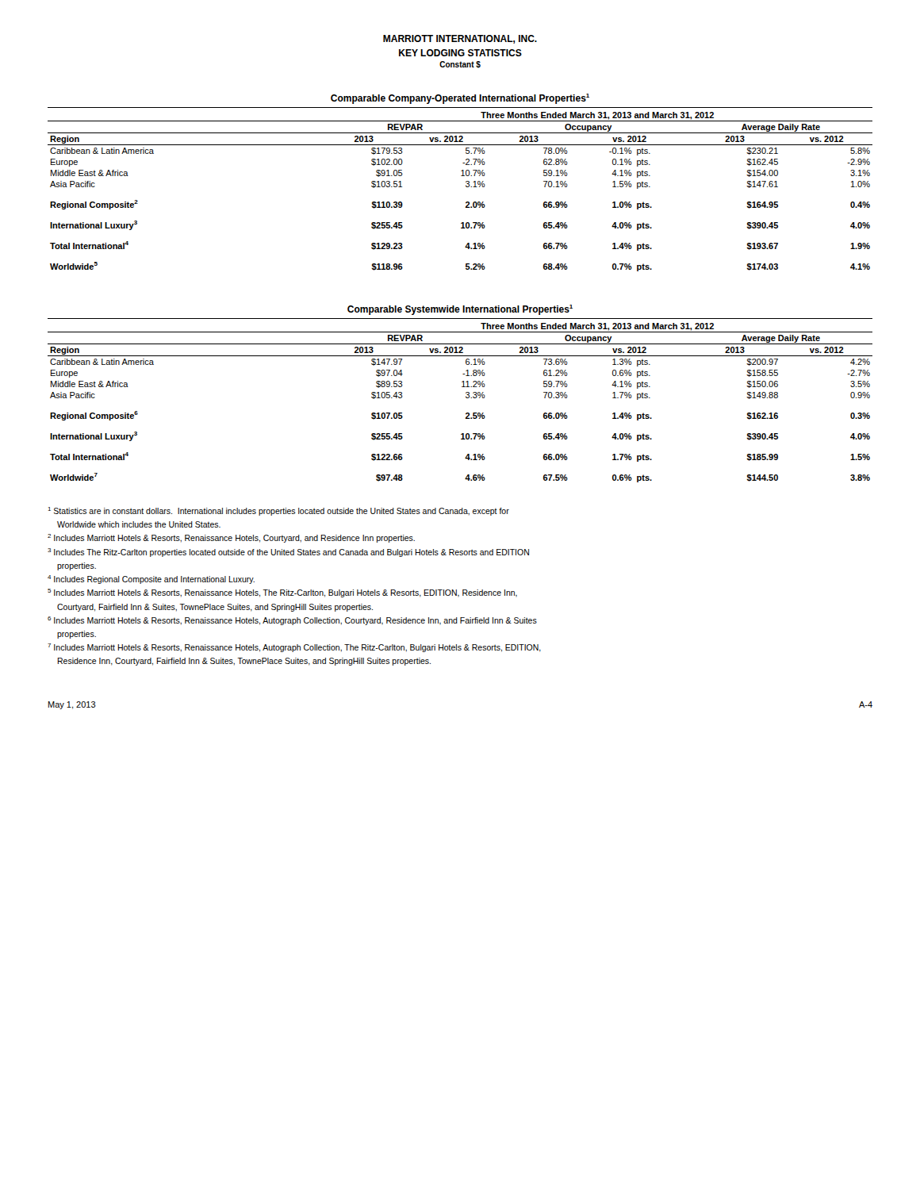MARRIOTT INTERNATIONAL, INC.
KEY LODGING STATISTICS
Constant $
Comparable Company-Operated International Properties1
| | Three Months Ended March 31, 2013 and March 31, 2012 |
| | REVPAR | Occupancy | Average Daily Rate |
| Region | 2013 | vs. 2012 | 2013 | vs. 2012 | 2013 | vs. 2012 |
| Caribbean & Latin America | $179.53 | 5.7% | 78.0% | -0.1% | pts. | $230.21 | 5.8% |
| Europe | $102.00 | -2.7% | 62.8% | 0.1% | pts. | $162.45 | -2.9% |
| Middle East & Africa | $91.05 | 10.7% | 59.1% | 4.1% | pts. | $154.00 | 3.1% |
| Asia Pacific | $103.51 | 3.1% | 70.1% | 1.5% | pts. | $147.61 | 1.0% |
| Regional Composite 2 | $110.39 | 2.0% | 66.9% | 1.0% | pts. | $164.95 | 0.4% |
| International Luxury 3 | $255.45 | 10.7% | 65.4% | 4.0% | pts. | $390.45 | 4.0% |
| Total International 4 | $129.23 | 4.1% | 66.7% | 1.4% | pts. | $193.67 | 1.9% |
| Worldwide 5 | $118.96 | 5.2% | 68.4% | 0.7% | pts. | $174.03 | 4.1% |
Comparable Systemwide International Properties1
| | Three Months Ended March 31, 2013 and March 31, 2012 |
| | REVPAR | Occupancy | Average Daily Rate |
| Region | 2013 | vs. 2012 | 2013 | vs. 2012 | 2013 | vs. 2012 |
| Caribbean & Latin America | $147.97 | 6.1% | 73.6% | 1.3% | pts. | $200.97 | 4.2% |
| Europe | $97.04 | -1.8% | 61.2% | 0.6% | pts. | $158.55 | -2.7% |
| Middle East & Africa | $89.53 | 11.2% | 59.7% | 4.1% | pts. | $150.06 | 3.5% |
| Asia Pacific | $105.43 | 3.3% | 70.3% | 1.7% | pts. | $149.88 | 0.9% |
| Regional Composite 6 | $107.05 | 2.5% | 66.0% | 1.4% | pts. | $162.16 | 0.3% |
| International Luxury 3 | $255.45 | 10.7% | 65.4% | 4.0% | pts. | $390.45 | 4.0% |
| Total International 4 | $122.66 | 4.1% | 66.0% | 1.7% | pts. | $185.99 | 1.5% |
| Worldwide 7 | $97.48 | 4.6% | 67.5% | 0.6% | pts. | $144.50 | 3.8% |
1 Statistics are in constant dollars. International includes properties located outside the United States and Canada, except for
Worldwide which includes the United States.
2 Includes Marriott Hotels & Resorts, Renaissance Hotels, Courtyard, and Residence Inn properties.
3 Includes The Ritz-Carlton properties located outside of the United States and Canada and Bulgari Hotels & Resorts and EDITION
properties.
4 Includes Regional Composite and International Luxury.
5 Includes Marriott Hotels & Resorts, Renaissance Hotels, The Ritz-Carlton, Bulgari Hotels & Resorts, EDITION, Residence Inn,
Courtyard, Fairfield Inn & Suites, TownePlace Suites, and SpringHill Suites properties.
6 Includes Marriott Hotels & Resorts, Renaissance Hotels, Autograph Collection, Courtyard, Residence Inn, and Fairfield Inn & Suites
properties.
7 Includes Marriott Hotels & Resorts, Renaissance Hotels, Autograph Collection, The Ritz-Carlton, Bulgari Hotels & Resorts, EDITION,
Residence Inn, Courtyard, Fairfield Inn & Suites, TownePlace Suites, and SpringHill Suites properties.
May 1, 2013 A-4